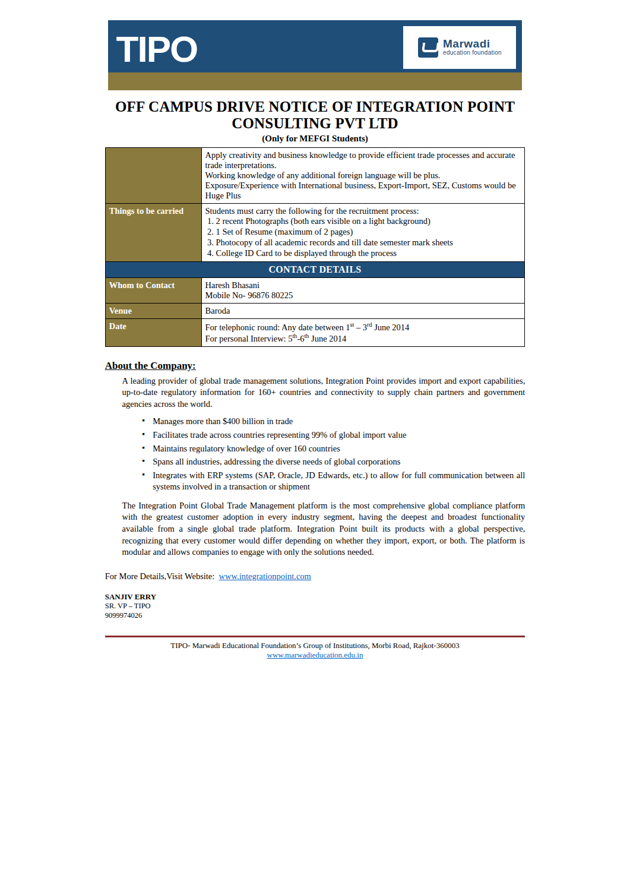TIPO
TRAINING, INFORMATION & PLACEMENT OFFICE [TIPO]
Marwadi
education foundation
OFF CAMPUS DRIVE NOTICE OF INTEGRATION POINT CONSULTING PVT LTD
(Only for MEFGI Students)
| | Apply creativity and business knowledge to provide efficient trade processes and accurate trade interpretations. Working knowledge of any additional foreign language will be plus. Exposure/Experience with International business, Export-Import, SEZ, Customs would be Huge Plus |
| Things to be carried | Students must carry the following for the recruitment process: 2 recent Photographs (both ears visible on a light background) 1 Set of Resume (maximum of 2 pages) Photocopy of all academic records and till date semester mark sheets College ID Card to be displayed through the process |
| CONTACT DETAILS |
| Whom to Contact | Haresh Bhasani Mobile No- 96876 80225 |
| Venue | Baroda |
| Date | For telephonic round: Any date between 1 st – 3 rd June 2014 For personal Interview: 5 th -6 th June 2014 |
About the Company:
A leading provider of global trade management solutions, Integration Point provides import and export capabilities, up-to-date regulatory information for 160+ countries and connectivity to supply chain partners and government agencies across the world.
Manages more than $400 billion in trade
Facilitates trade across countries representing 99% of global import value
Maintains regulatory knowledge of over 160 countries
Spans all industries, addressing the diverse needs of global corporations
Integrates with ERP systems (SAP, Oracle, JD Edwards, etc.) to allow for full communication between all systems involved in a transaction or shipment
The Integration Point Global Trade Management platform is the most comprehensive global compliance platform with the greatest customer adoption in every industry segment, having the deepest and broadest functionality available from a single global trade platform. Integration Point built its products with a global perspective, recognizing that every customer would differ depending on whether they import, export, or both. The platform is modular and allows companies to engage with only the solutions needed.
For More Details,Visit Website: www.integrationpoint.com
SANJIV ERRY
SR. VP – TIPO
9099974026
TIPO- Marwadi Educational Foundation’s Group of Institutions, Morbi Road, Rajkot-360003
www.marwadieducation.edu.in